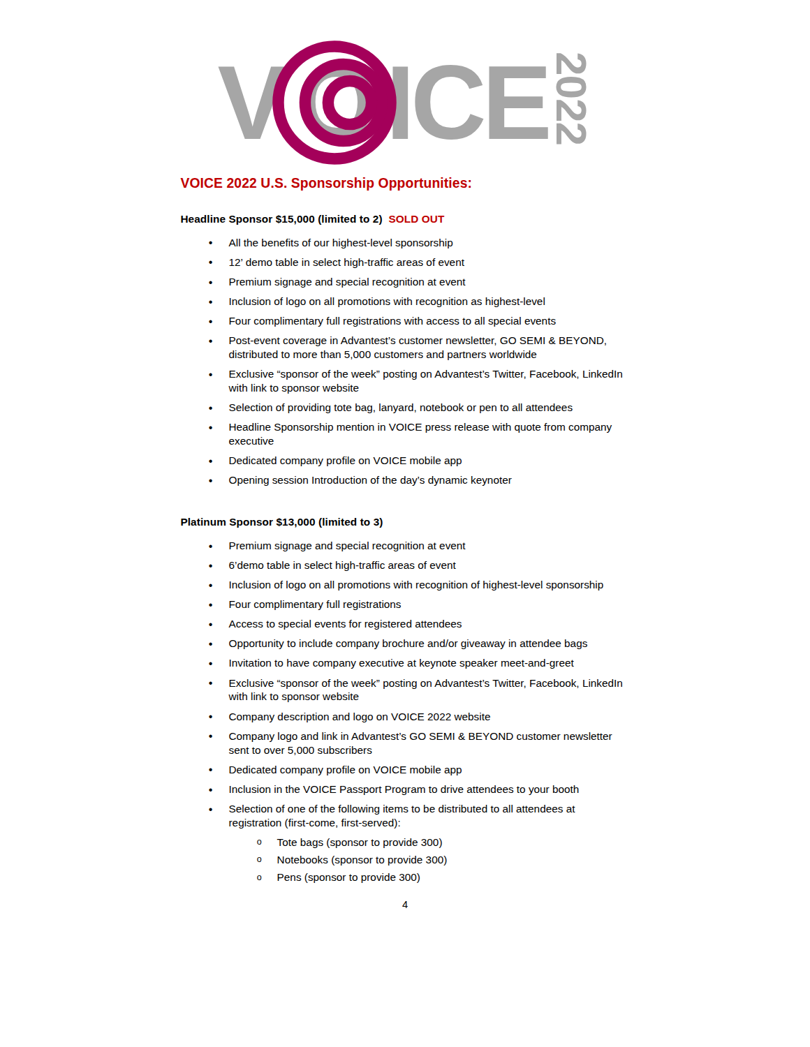VOICE 2022
VOICE 2022 U.S. Sponsorship Opportunities:
Headline Sponsor $15,000 (limited to 2) SOLD OUT
All the benefits of our highest-level sponsorship
12’ demo table in select high-traffic areas of event
Premium signage and special recognition at event
Inclusion of logo on all promotions with recognition as highest-level
Four complimentary full registrations with access to all special events
Post-event coverage in Advantest’s customer newsletter, GO SEMI & BEYOND, distributed to more than 5,000 customers and partners worldwide
Exclusive “sponsor of the week” posting on Advantest’s Twitter, Facebook, LinkedIn with link to sponsor website
Selection of providing tote bag, lanyard, notebook or pen to all attendees
Headline Sponsorship mention in VOICE press release with quote from company executive
Dedicated company profile on VOICE mobile app
Opening session Introduction of the day’s dynamic keynoter
Platinum Sponsor $13,000 (limited to 3)
Premium signage and special recognition at event
6’demo table in select high-traffic areas of event
Inclusion of logo on all promotions with recognition of highest-level sponsorship
Four complimentary full registrations
Access to special events for registered attendees
Opportunity to include company brochure and/or giveaway in attendee bags
Invitation to have company executive at keynote speaker meet-and-greet
Exclusive “sponsor of the week” posting on Advantest’s Twitter, Facebook, LinkedIn with link to sponsor website
Company description and logo on VOICE 2022 website
Company logo and link in Advantest’s GO SEMI & BEYOND customer newsletter sent to over 5,000 subscribers
Dedicated company profile on VOICE mobile app
Inclusion in the VOICE Passport Program to drive attendees to your booth
Selection of one of the following items to be distributed to all attendees at registration (first-come, first-served):
Tote bags (sponsor to provide 300)
Notebooks (sponsor to provide 300)
Pens (sponsor to provide 300)
4